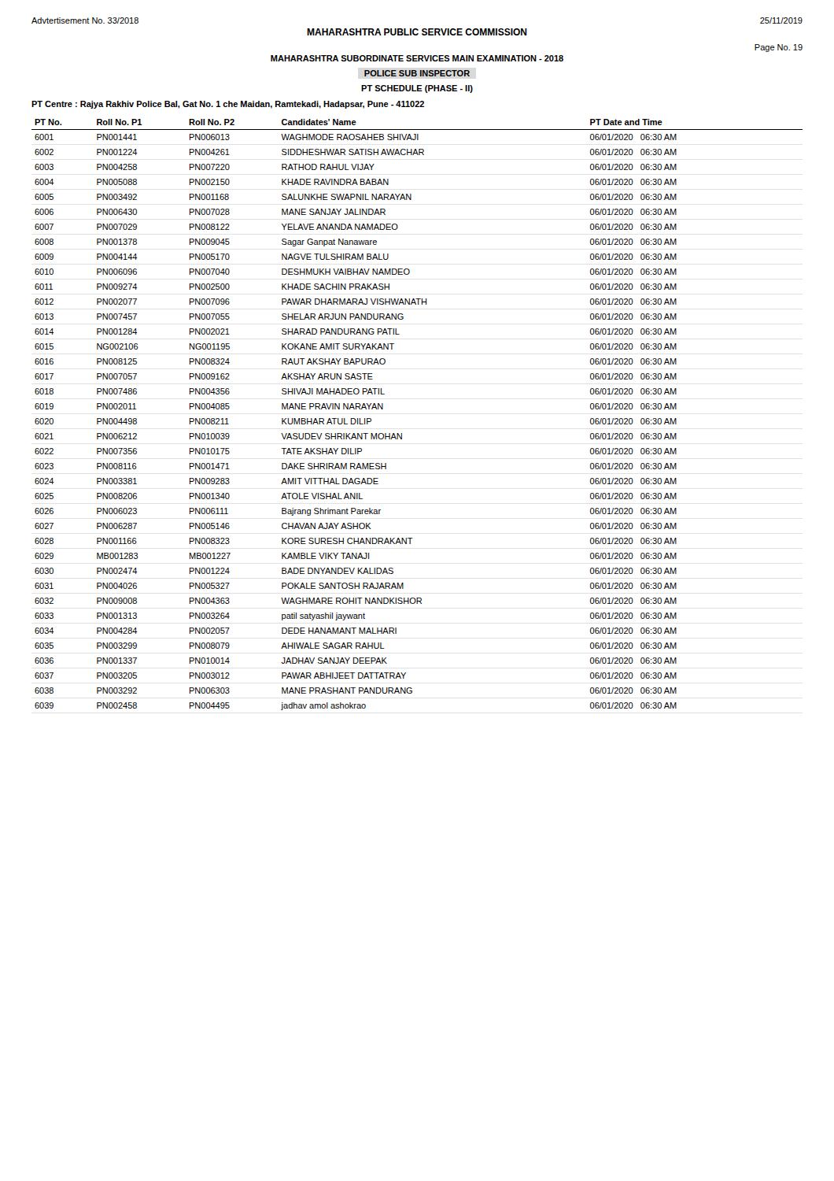Advtertisement No. 33/2018
25/11/2019
MAHARASHTRA PUBLIC SERVICE COMMISSION
Page No. 19
MAHARASHTRA SUBORDINATE SERVICES MAIN EXAMINATION - 2018
POLICE SUB INSPECTOR
PT SCHEDULE (PHASE - II)
PT Centre : Rajya Rakhiv Police Bal, Gat No. 1 che Maidan, Ramtekadi, Hadapsar, Pune - 411022
| PT No. | Roll No. P1 | Roll No. P2 | Candidates' Name | PT Date and Time |
| --- | --- | --- | --- | --- |
| 6001 | PN001441 | PN006013 | WAGHMODE RAOSAHEB SHIVAJI | 06/01/2020 06:30 AM |
| 6002 | PN001224 | PN004261 | SIDDHESHWAR SATISH AWACHAR | 06/01/2020 06:30 AM |
| 6003 | PN004258 | PN007220 | RATHOD RAHUL VIJAY | 06/01/2020 06:30 AM |
| 6004 | PN005088 | PN002150 | KHADE RAVINDRA BABAN | 06/01/2020 06:30 AM |
| 6005 | PN003492 | PN001168 | SALUNKHE SWAPNIL NARAYAN | 06/01/2020 06:30 AM |
| 6006 | PN006430 | PN007028 | MANE SANJAY JALINDAR | 06/01/2020 06:30 AM |
| 6007 | PN007029 | PN008122 | YELAVE ANANDA NAMADEO | 06/01/2020 06:30 AM |
| 6008 | PN001378 | PN009045 | Sagar Ganpat Nanaware | 06/01/2020 06:30 AM |
| 6009 | PN004144 | PN005170 | NAGVE TULSHIRAM BALU | 06/01/2020 06:30 AM |
| 6010 | PN006096 | PN007040 | DESHMUKH VAIBHAV NAMDEO | 06/01/2020 06:30 AM |
| 6011 | PN009274 | PN002500 | KHADE SACHIN PRAKASH | 06/01/2020 06:30 AM |
| 6012 | PN002077 | PN007096 | PAWAR DHARMARAJ VISHWANATH | 06/01/2020 06:30 AM |
| 6013 | PN007457 | PN007055 | SHELAR ARJUN PANDURANG | 06/01/2020 06:30 AM |
| 6014 | PN001284 | PN002021 | SHARAD PANDURANG PATIL | 06/01/2020 06:30 AM |
| 6015 | NG002106 | NG001195 | KOKANE AMIT SURYAKANT | 06/01/2020 06:30 AM |
| 6016 | PN008125 | PN008324 | RAUT AKSHAY BAPURAO | 06/01/2020 06:30 AM |
| 6017 | PN007057 | PN009162 | AKSHAY ARUN SASTE | 06/01/2020 06:30 AM |
| 6018 | PN007486 | PN004356 | SHIVAJI MAHADEO PATIL | 06/01/2020 06:30 AM |
| 6019 | PN002011 | PN004085 | MANE PRAVIN NARAYAN | 06/01/2020 06:30 AM |
| 6020 | PN004498 | PN008211 | KUMBHAR ATUL DILIP | 06/01/2020 06:30 AM |
| 6021 | PN006212 | PN010039 | VASUDEV SHRIKANT MOHAN | 06/01/2020 06:30 AM |
| 6022 | PN007356 | PN010175 | TATE AKSHAY DILIP | 06/01/2020 06:30 AM |
| 6023 | PN008116 | PN001471 | DAKE SHRIRAM RAMESH | 06/01/2020 06:30 AM |
| 6024 | PN003381 | PN009283 | AMIT VITTHAL DAGADE | 06/01/2020 06:30 AM |
| 6025 | PN008206 | PN001340 | ATOLE VISHAL ANIL | 06/01/2020 06:30 AM |
| 6026 | PN006023 | PN006111 | Bajrang Shrimant Parekar | 06/01/2020 06:30 AM |
| 6027 | PN006287 | PN005146 | CHAVAN AJAY ASHOK | 06/01/2020 06:30 AM |
| 6028 | PN001166 | PN008323 | KORE SURESH CHANDRAKANT | 06/01/2020 06:30 AM |
| 6029 | MB001283 | MB001227 | KAMBLE VIKY TANAJI | 06/01/2020 06:30 AM |
| 6030 | PN002474 | PN001224 | BADE DNYANDEV KALIDAS | 06/01/2020 06:30 AM |
| 6031 | PN004026 | PN005327 | POKALE SANTOSH RAJARAM | 06/01/2020 06:30 AM |
| 6032 | PN009008 | PN004363 | WAGHMARE ROHIT NANDKISHOR | 06/01/2020 06:30 AM |
| 6033 | PN001313 | PN003264 | patil satyashil jaywant | 06/01/2020 06:30 AM |
| 6034 | PN004284 | PN002057 | DEDE HANAMANT MALHARI | 06/01/2020 06:30 AM |
| 6035 | PN003299 | PN008079 | AHIWALE SAGAR RAHUL | 06/01/2020 06:30 AM |
| 6036 | PN001337 | PN010014 | JADHAV SANJAY DEEPAK | 06/01/2020 06:30 AM |
| 6037 | PN003205 | PN003012 | PAWAR ABHIJEET DATTATRAY | 06/01/2020 06:30 AM |
| 6038 | PN003292 | PN006303 | MANE PRASHANT PANDURANG | 06/01/2020 06:30 AM |
| 6039 | PN002458 | PN004495 | jadhav amol ashokrao | 06/01/2020 06:30 AM |